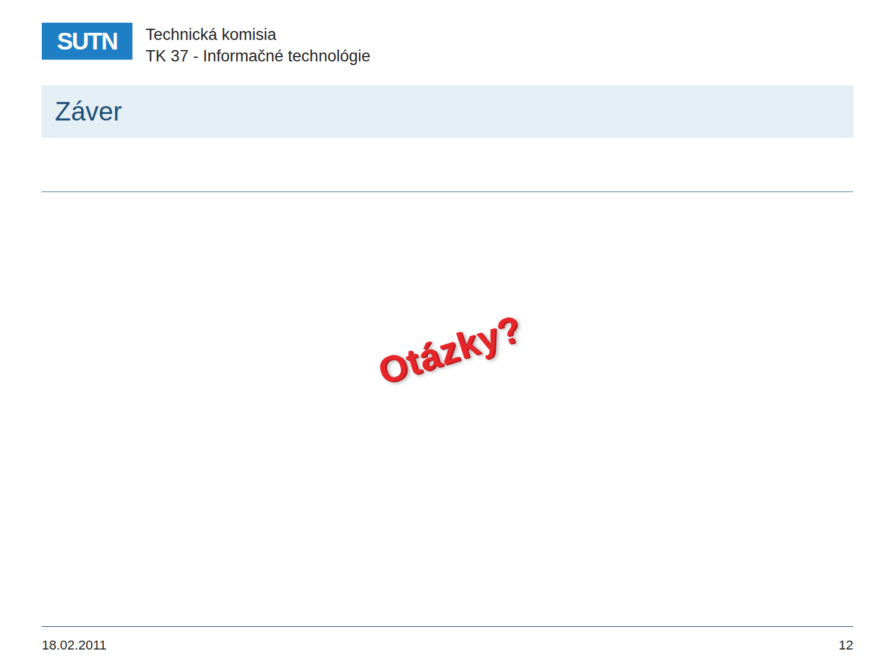SUTN
Technická komisia
TK 37 - Informačné technológie
Záver
Otázky?
18.02.2011 12